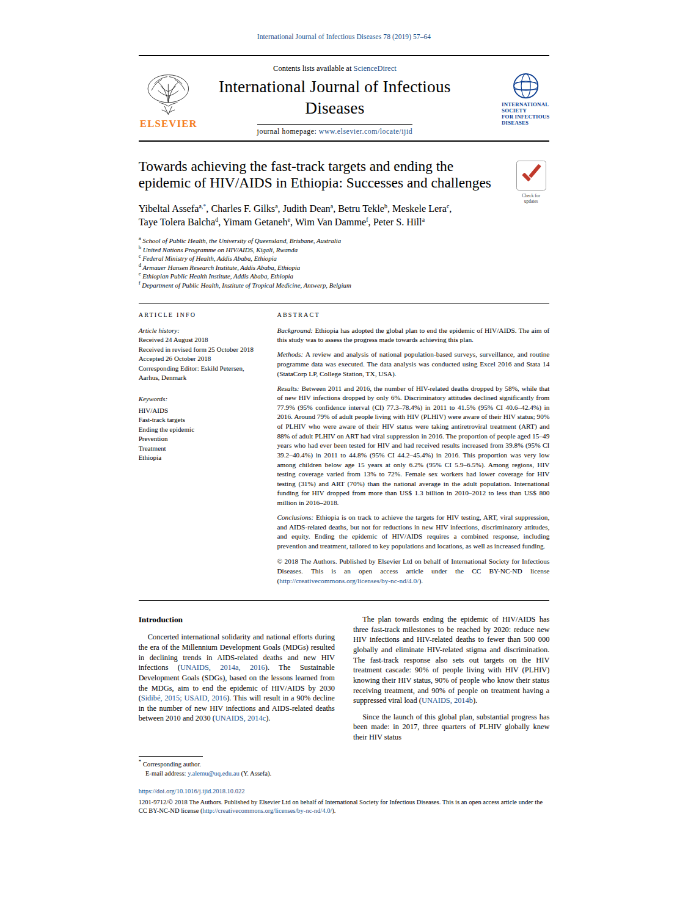International Journal of Infectious Diseases 78 (2019) 57–64
Elsevier
Contents lists available at ScienceDirect
International Journal of Infectious Diseases
journal homepage: www.elsevier.com/locate/ijid
INTERNATIONAL SOCIETY FOR INFECTIOUS DISEASES
Check for
updates
Towards achieving the fast-track targets and ending the epidemic of HIV/AIDS in Ethiopia: Successes and challenges
Yibeltal Assefaa,*, Charles F. Gilksa, Judith Deana, Betru Tekleb, Meskele Lerac,
Taye Tolera Balchad, Yimam Getanehe, Wim Van Dammef, Peter S. Hilla
a School of Public Health, the University of Queensland, Brisbane, Australia
b United Nations Programme on HIV/AIDS, Kigali, Rwanda
c Federal Ministry of Health, Addis Ababa, Ethiopia
d Armauer Hansen Research Institute, Addis Ababa, Ethiopia
e Ethiopian Public Health Institute, Addis Ababa, Ethiopia
f Department of Public Health, Institute of Tropical Medicine, Antwerp, Belgium
Article info
Article history:
Received 24 August 2018
Received in revised form 25 October 2018
Accepted 26 October 2018
Corresponding Editor: Eskild Petersen, Aarhus, Denmark
Keywords:
HIV/AIDS
Fast-track targets
Ending the epidemic
Prevention
Treatment
Ethiopia
Abstract
Background: Ethiopia has adopted the global plan to end the epidemic of HIV/AIDS. The aim of this study was to assess the progress made towards achieving this plan.
Methods: A review and analysis of national population-based surveys, surveillance, and routine programme data was executed. The data analysis was conducted using Excel 2016 and Stata 14 (StataCorp LP, College Station, TX, USA).
Results: Between 2011 and 2016, the number of HIV-related deaths dropped by 58%, while that of new HIV infections dropped by only 6%. Discriminatory attitudes declined significantly from 77.9% (95% confidence interval (CI) 77.3–78.4%) in 2011 to 41.5% (95% CI 40.6–42.4%) in 2016. Around 79% of adult people living with HIV (PLHIV) were aware of their HIV status; 90% of PLHIV who were aware of their HIV status were taking antiretroviral treatment (ART) and 88% of adult PLHIV on ART had viral suppression in 2016. The proportion of people aged 15–49 years who had ever been tested for HIV and had received results increased from 39.8% (95% CI 39.2–40.4%) in 2011 to 44.8% (95% CI 44.2–45.4%) in 2016. This proportion was very low among children below age 15 years at only 6.2% (95% CI 5.9–6.5%). Among regions, HIV testing coverage varied from 13% to 72%. Female sex workers had lower coverage for HIV testing (31%) and ART (70%) than the national average in the adult population. International funding for HIV dropped from more than US$ 1.3 billion in 2010–2012 to less than US$ 800 million in 2016–2018.
Conclusions: Ethiopia is on track to achieve the targets for HIV testing, ART, viral suppression, and AIDS-related deaths, but not for reductions in new HIV infections, discriminatory attitudes, and equity. Ending the epidemic of HIV/AIDS requires a combined response, including prevention and treatment, tailored to key populations and locations, as well as increased funding.
© 2018 The Authors. Published by Elsevier Ltd on behalf of International Society for Infectious Diseases. This is an open access article under the CC BY-NC-ND license (http://creativecommons.org/licenses/by-nc-nd/4.0/).
Introduction
Concerted international solidarity and national efforts during the era of the Millennium Development Goals (MDGs) resulted in declining trends in AIDS-related deaths and new HIV infections (UNAIDS, 2014a, 2016). The Sustainable Development Goals (SDGs), based on the lessons learned from the MDGs, aim to end the epidemic of HIV/AIDS by 2030 (Sidibé, 2015; USAID, 2016). This will result in a 90% decline in the number of new HIV infections and AIDS-related deaths between 2010 and 2030 (UNAIDS, 2014c).
The plan towards ending the epidemic of HIV/AIDS has three fast-track milestones to be reached by 2020: reduce new HIV infections and HIV-related deaths to fewer than 500 000 globally and eliminate HIV-related stigma and discrimination. The fast-track response also sets out targets on the HIV treatment cascade: 90% of people living with HIV (PLHIV) knowing their HIV status, 90% of people who know their status receiving treatment, and 90% of people on treatment having a suppressed viral load (UNAIDS, 2014b).
Since the launch of this global plan, substantial progress has been made: in 2017, three quarters of PLHIV globally knew their HIV status
* Corresponding author.
E-mail address: y.alemu@uq.edu.au (Y. Assefa).
https://doi.org/10.1016/j.ijid.2018.10.022
1201-9712/© 2018 The Authors. Published by Elsevier Ltd on behalf of International Society for Infectious Diseases. This is an open access article under the CC BY-NC-ND license (http://creativecommons.org/licenses/by-nc-nd/4.0/).